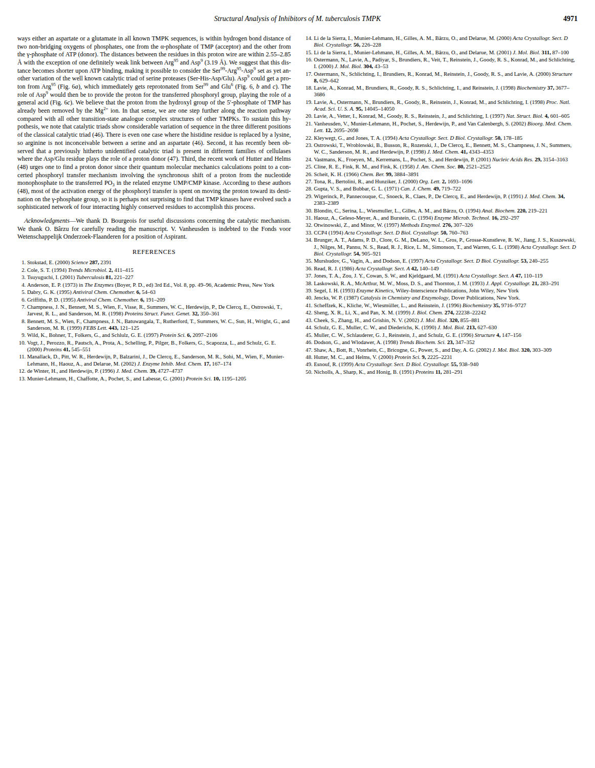Structural Analysis of Inhibitors of M. tuberculosis TMPK 4971
ways either an aspartate or a glutamate in all known TMPK sequences, is within hydrogen bond distance of two non-bridging oxygens of phosphates, one from the α-phosphate of TMP (acceptor) and the other from the γ-phosphate of ATP (donor). The distances between the residues in this proton wire are within 2.55–2.85 Å with the exception of one definitely weak link between Arg95 and Asp9 (3.19 Å). We suggest that this distance becomes shorter upon ATP binding, making it possible to consider the Ser99-Arg95-Asp9 set as yet another variation of the well known catalytic triad of serine proteases (Ser-His-Asp/Glu). Asp9 could get a proton from Arg95 (Fig. 6a), which immediately gets reprotonated from Ser99 and Glu6 (Fig. 6, b and c). The role of Asp9 would then be to provide the proton for the transferred phosphoryl group, playing the role of a general acid (Fig. 6c). We believe that the proton from the hydroxyl group of the 5′-phosphate of TMP has already been removed by the Mg2+ ion. In that sense, we are one step further along the reaction pathway compared with all other transition-state analogue complex structures of other TMPKs. To sustain this hypothesis, we note that catalytic triads show considerable variation of sequence in the three different positions of the classical catalytic triad (46). There is even one case where the histidine residue is replaced by a lysine, so arginine is not inconceivable between a serine and an aspartate (46). Second, it has recently been observed that a previously hitherto unidentified catalytic triad is present in different families of cellulases where the Asp/Glu residue plays the role of a proton donor (47). Third, the recent work of Hutter and Helms (48) urges one to find a proton donor since their quantum molecular mechanics calculations point to a concerted phosphoryl transfer mechanism involving the synchronous shift of a proton from the nucleotide monophosphate to the transferred PO3 in the related enzyme UMP/CMP kinase. According to these authors (48), most of the activation energy of the phosphoryl transfer is spent on moving the proton toward its destination on the γ-phosphate group, so it is perhaps not surprising to find that TMP kinases have evolved such a sophisticated network of four interacting highly conserved residues to accomplish this process.
Acknowledgments—We thank D. Bourgeois for useful discussions concerning the catalytic mechanism. We thank O. Bârzu for carefully reading the manuscript. V. Vanheusden is indebted to the Fonds voor Wetenschappelijk Onderzoek-Flaanderen for a position of Aspirant.
References
Stokstad, E. (2000) Science 287, 2391
Cole, S. T. (1994) Trends Microbiol. 2, 411–415
Tsuyuguchi, I. (2001) Tuberculosis 81, 221–227
Anderson, E. P. (1973) in The Enzymes (Boyer, P. D., ed) 3rd Ed., Vol. 8, pp. 49–96, Academic Press, New York
Dabry, G. K. (1995) Antiviral Chem. Chemother. 6, 54–63
Griffiths, P. D. (1995) Antiviral Chem. Chemother. 6, 191–209
Champness, J. N., Bennett, M. S., Wien, F., Visse, R., Summers, W. C., Herdewijn, P., De Clercq, E., Ostrowski, T., Jarvest, R. L., and Sanderson, M. R. (1998) Proteins Struct. Funct. Genet. 32, 350–361
Bennett, M. S., Wien, F., Champness, J. N., Batuwangala, T., Rutherford, T., Summers, W. C., Sun, H., Wright, G., and Sanderson, M. R. (1999) FEBS Lett. 443, 121–125
Wild, K., Bohner, T., Folkers, G., and Schlulz, G. E. (1997) Protein Sci. 6, 2097–2106
Vogt, J., Perozzo, R., Pautsch, A., Prota, A., Schelling, P., Pilger, B., Folkers, G., Scapozza, L., and Schulz, G. E. (2000) Proteins 41, 545–551
Manallack, D., Pitt, W. R., Herdewijn, P., Balzarini, J., De Clercq, E., Sanderson, M. R., Sohi, M., Wien, F., Munier-Lehmann, H., Haouz, A., and Delarue, M. (2002) J. Enzyme Inhib. Med. Chem. 17, 167–174
de Winter, H., and Herdewijn, P. (1996) J. Med. Chem. 39, 4727–4737
Munier-Lehmann, H., Chaffotte, A., Pochet, S., and Labesse, G. (2001) Protein Sci. 10, 1195–1205
Li de la Sierra, I., Munier-Lehmann, H., Gilles, A. M., Bârzu, O., and Delarue, M. (2000) Acta Crystallogr. Sect. D Biol. Crystallogr. 56, 226–228
Li de la Sierra, I., Munier-Lehmann, H., Gilles, A. M., Bârzu, O., and Delarue, M. (2001) J. Mol. Biol. 311, 87–100
Ostermann, N., Lavie, A., Padiyar, S., Brundiers, R., Veit, T., Reinstein, J., Goody, R. S., Konrad, M., and Schlichting, I. (2000) J. Mol. Biol. 304, 43–53
Ostermann, N., Schlichting, I., Brundiers, R., Konrad, M., Reinstein, J., Goody, R. S., and Lavie, A. (2000) Structure 8, 629–642
Lavie, A., Konrad, M., Brundiers, R., Goody, R. S., Schlichting, I., and Reinstein, J. (1998) Biochemistry 37, 3677–3686
Lavie, A., Ostermann, N., Brundiers, R., Goody, R., Reinstein, J., Konrad, M., and Schlichting, I. (1998) Proc. Natl. Acad. Sci. U. S. A. 95, 14045–14050
Lavie, A., Vetter, I., Konrad, M., Goody, R. S., Reinstein, J., and Schlichting, I. (1997) Nat. Struct. Biol. 4, 601–605
Vanheusden, V., Munier-Lehmann, H., Pochet, S., Herdewijn, P., and Van Calenbergh, S. (2002) Bioorg. Med. Chem. Lett. 12, 2695–2698
Kleywegt, G., and Jones, T. A. (1994) Acta Crystallogr. Sect. D Biol. Crystallogr. 50, 178–185
Ostrowski, T., Wroblowski, B., Busson, R., Rozenski, J., De Clercq, E., Bennett, M. S., Champness, J. N., Summers, W. C., Sanderson, M. R., and Herdewijn, P. (1998) J. Med. Chem. 41, 4343–4353
Vastmans, K., Froeyen, M., Kerremans, L., Pochet, S., and Herdewijn, P. (2001) Nucleic Acids Res. 29, 3154–3163
Cline, R. E., Fink, R. M., and Fink, K. (1958) J. Am. Chem. Soc. 80, 2521–2525
Scheit, K. H. (1966) Chem. Ber. 99, 3884–3891
Tona, R., Bertolini, R., and Hunziker, J. (2000) Org. Lett. 2, 1693–1696
Gupta, V. S., and Bubbar, G. L. (1971) Can. J. Chem. 49, 719–722
Wigerinck, P., Pannecouque, C., Snoeck, R., Claes, P., De Clercq, E., and Herdewijn, P. (1991) J. Med. Chem. 34, 2383–2389
Blondin, C., Serina, L., Wiesmuller, L., Gilles, A. M., and Bârzu, O. (1994) Anal. Biochem. 220, 219–221
Haouz, A., Geleso-Meyer, A., and Burstein, C. (1994) Enzyme Microb. Technol. 16, 292–297
Otwinowski, Z., and Minor, W. (1997) Methods Enzymol. 276, 307–326
CCP4 (1994) Acta Crystallogr. Sect. D Biol. Crystallogr. 50, 760–763
Brunger, A. T., Adams, P. D., Clore, G. M., DeLano, W. L., Gros, P., Grosse-Kunstleve, R. W., Jiang, J. S., Kuszewski, J., Nilges, M., Pannu, N. S., Read, R. J., Rice, L. M., Simonson, T., and Warren, G. L. (1998) Acta Crystallogr. Sect. D Biol. Crystallogr. 54, 905–921
Murshudov, G., Vagin, A., and Dodson, E. (1997) Acta Crystallogr. Sect. D Biol. Crystallogr. 53, 240–255
Read, R. J. (1986) Acta Crystallogr. Sect. A 42, 140–149
Jones, T. A., Zou, J. Y., Cowan, S. W., and Kjeldgaard, M. (1991) Acta Crystallogr. Sect. A 47, 110–119
Laskowski, R. A., McArthur, M. W., Moss, D. S., and Thornton, J. M. (1993) J. Appl. Crystallogr. 21, 283–291
Segel, I. H. (1993) Enzyme Kinetics, Wiley-Interscience Publications, John Wiley, New York
Jencks, W. P. (1987) Catalysis in Chemistry and Enzymology, Dover Publications, New York.
Scheffzek, K., Kliche, W., Wiesmüller, L., and Reinstein, J. (1996) Biochemistry 35, 9716–9727
Sheng, X. R., Li, X., and Pan, X. M. (1999) J. Biol. Chem. 274, 22238–22242
Cheek, S., Zhang, H., and Grishin, N. V. (2002) J. Mol. Biol. 320, 855–881
Schulz, G. E., Muller, C. W., and Diederichs, K. (1990) J. Mol. Biol. 213, 627–630
Muller, C. W., Schlauderer, G. J., Reinstein, J., and Schulz, G. E. (1996) Structure 4, 147–156
Dodson, G., and Wlodawer, A. (1998) Trends Biochem. Sci. 23, 347–352
Shaw, A., Bott, R., Vonrhein, C., Bricogne, G., Power, S., and Day, A. G. (2002) J. Mol. Biol. 320, 303–309
Hutter, M. C., and Helms, V. (2000) Protein Sci. 9, 2225–2231
Esnouf, R. (1999) Acta Crystallogr. Sect. D Biol. Crystallogr. 55, 938–940
Nicholls, A., Sharp, K., and Honig, B. (1991) Proteins 11, 281–291